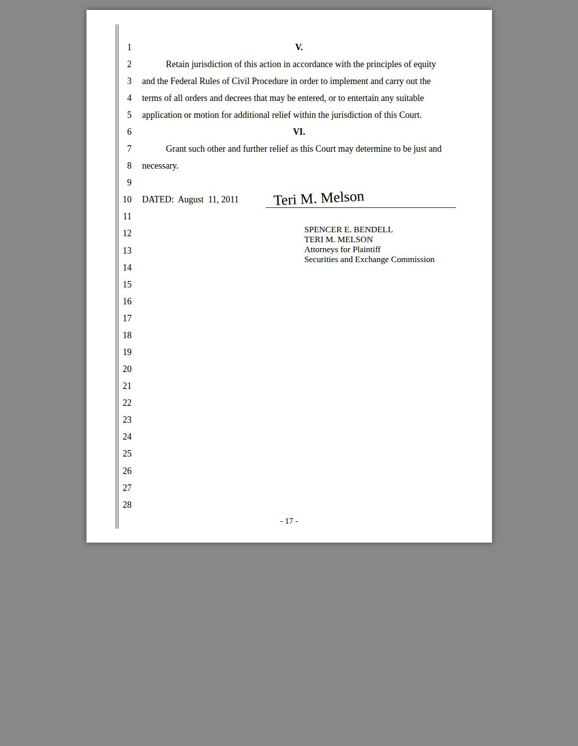1
2
3
4
5
6
7
8
9
10
11
12
13
14
15
16
17
18
19
20
21
22
23
24
25
26
27
28
V.
Retain jurisdiction of this action in accordance with the principles of equity
and the Federal Rules of Civil Procedure in order to implement and carry out the
terms of all orders and decrees that may be entered, or to entertain any suitable
application or motion for additional relief within the jurisdiction of this Court.
VI.
Grant such other and further relief as this Court may determine to be just and
necessary.
DATED: August 11, 2011
Teri M. Melson
SPENCER E. BENDELL
TERI M. MELSON
Attorneys for Plaintiff
Securities and Exchange Commission
- 17 -